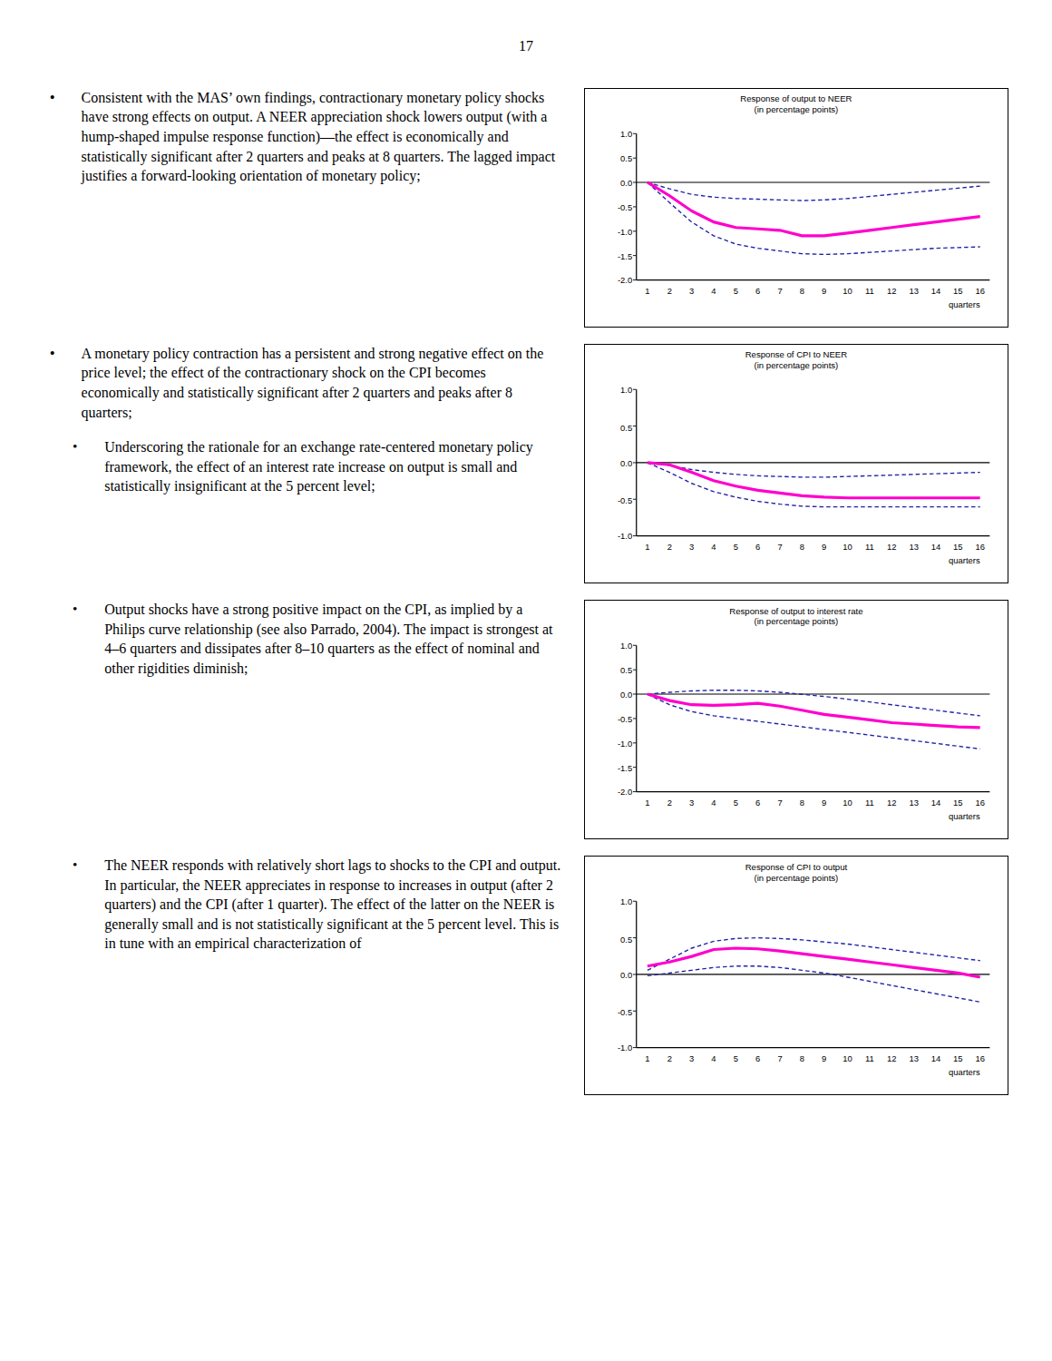17
Consistent with the MAS’ own findings, contractionary monetary policy shocks have strong effects on output. A NEER appreciation shock lowers output (with a hump-shaped impulse response function)—the effect is economically and statistically significant after 2 quarters and peaks at 8 quarters. The lagged impact justifies a forward-looking orientation of monetary policy;
Response of output to NEER
(in percentage points)
1.0 0.5 0.0 -0.5 -1.0 -1.5 -2.0 1 2 3 4 5 6 7 8 9 10 11 12 13 14 15 16 quarters
A monetary policy contraction has a persistent and strong negative effect on the price level; the effect of the contractionary shock on the CPI becomes economically and statistically significant after 2 quarters and peaks after 8 quarters;
Underscoring the rationale for an exchange rate-centered monetary policy framework, the effect of an interest rate increase on output is small and statistically insignificant at the 5 percent level;
Response of CPI to NEER
(in percentage points)
1.0 0.5 0.0 -0.5 -1.0 1 2 3 4 5 6 7 8 9 10 11 12 13 14 15 16 quarters
Output shocks have a strong positive impact on the CPI, as implied by a Philips curve relationship (see also Parrado, 2004). The impact is strongest at 4–6 quarters and dissipates after 8–10 quarters as the effect of nominal and other rigidities diminish;
Response of output to interest rate
(in percentage points)
1.0 0.5 0.0 -0.5 -1.0 -1.5 -2.0 1 2 3 4 5 6 7 8 9 10 11 12 13 14 15 16 quarters
The NEER responds with relatively short lags to shocks to the CPI and output. In particular, the NEER appreciates in response to increases in output (after 2 quarters) and the CPI (after 1 quarter). The effect of the latter on the NEER is generally small and is not statistically significant at the 5 percent level. This is in tune with an empirical characterization of
Response of CPI to output
(in percentage points)
1.0 0.5 0.0 -0.5 -1.0 1 2 3 4 5 6 7 8 9 10 11 12 13 14 15 16 quarters